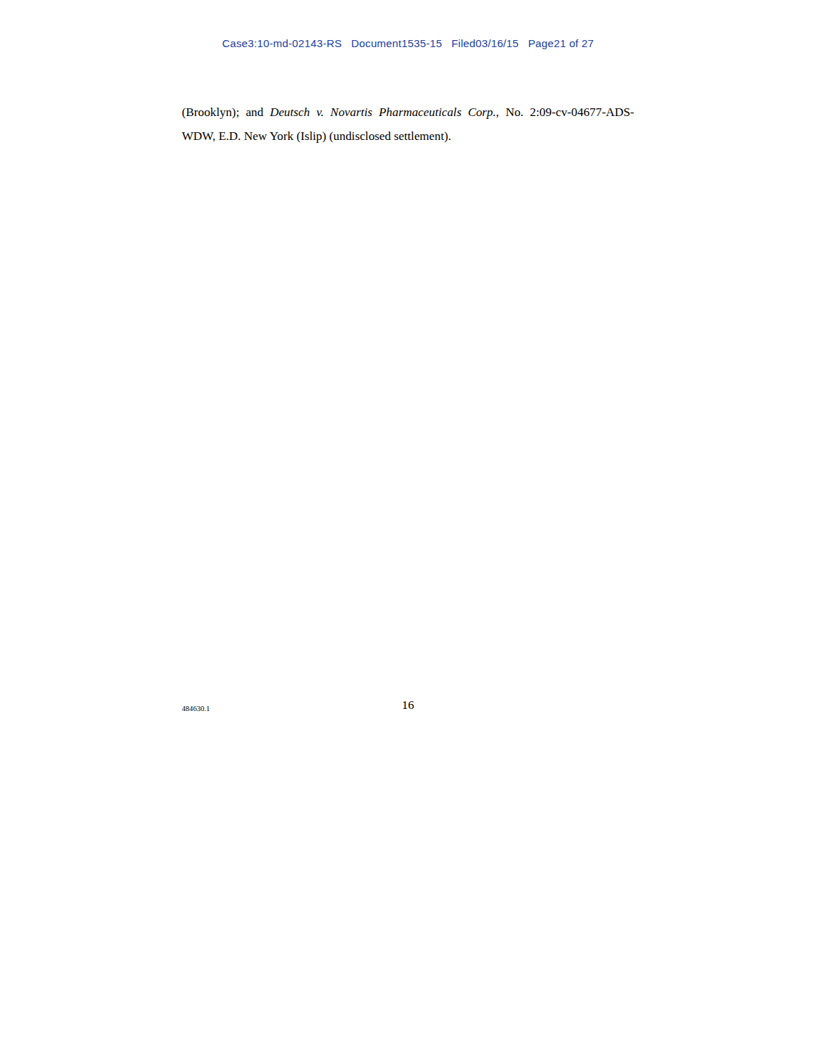Case3:10-md-02143-RS Document1535-15 Filed03/16/15 Page21 of 27
(Brooklyn); and Deutsch v. Novartis Pharmaceuticals Corp., No. 2:09-cv-04677-ADS-WDW, E.D. New York (Islip) (undisclosed settlement).
484630.1
16